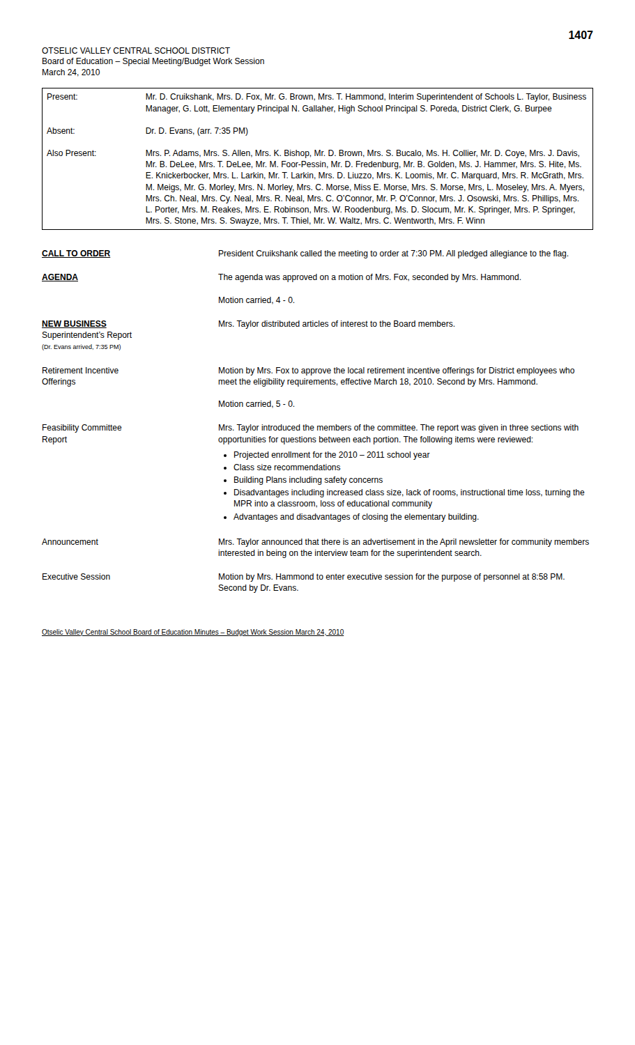1407
OTSELIC VALLEY CENTRAL SCHOOL DISTRICT
Board of Education – Special Meeting/Budget Work Session
March 24, 2010
| Present: | Mr. D. Cruikshank, Mrs. D. Fox, Mr. G. Brown, Mrs. T. Hammond, Interim Superintendent of Schools L. Taylor, Business Manager, G. Lott, Elementary Principal N. Gallaher, High School Principal S. Poreda, District Clerk, G. Burpee |
| Absent: | Dr. D. Evans, (arr. 7:35 PM) |
| Also Present: | Mrs. P. Adams, Mrs. S. Allen, Mrs. K. Bishop, Mr. D. Brown, Mrs. S. Bucalo, Ms. H. Collier, Mr. D. Coye, Mrs. J. Davis, Mr. B. DeLee, Mrs. T. DeLee, Mr. M. Foor-Pessin, Mr. D. Fredenburg, Mr. B. Golden, Ms. J. Hammer, Mrs. S. Hite, Ms. E. Knickerbocker, Mrs. L. Larkin, Mr. T. Larkin, Mrs. D. Liuzzo, Mrs. K. Loomis, Mr. C. Marquard, Mrs. R. McGrath, Mrs. M. Meigs, Mr. G. Morley, Mrs. N. Morley, Mrs. C. Morse, Miss E. Morse, Mrs. S. Morse, Mrs, L. Moseley, Mrs. A. Myers, Mrs. Ch. Neal, Mrs. Cy. Neal, Mrs. R. Neal, Mrs. C. O’Connor, Mr. P. O’Connor, Mrs. J. Osowski, Mrs. S. Phillips, Mrs. L. Porter, Mrs. M. Reakes, Mrs. E. Robinson, Mrs. W. Roodenburg, Ms. D. Slocum, Mr. K. Springer, Mrs. P. Springer, Mrs. S. Stone, Mrs. S. Swayze, Mrs. T. Thiel, Mr. W. Waltz, Mrs. C. Wentworth, Mrs. F. Winn |
| CALL TO ORDER | President Cruikshank called the meeting to order at 7:30 PM. All pledged allegiance to the flag. |
| AGENDA | The agenda was approved on a motion of Mrs. Fox, seconded by Mrs. Hammond. Motion carried, 4 - 0. |
| NEW BUSINESS Superintendent’s Report (Dr. Evans arrived, 7:35 PM) | Mrs. Taylor distributed articles of interest to the Board members. |
| Retirement Incentive Offerings | Motion by Mrs. Fox to approve the local retirement incentive offerings for District employees who meet the eligibility requirements, effective March 18, 2010. Second by Mrs. Hammond. Motion carried, 5 - 0. |
| Feasibility Committee Report | Mrs. Taylor introduced the members of the committee. The report was given in three sections with opportunities for questions between each portion. The following items were reviewed: Projected enrollment for the 2010 – 2011 school year Class size recommendations Building Plans including safety concerns Disadvantages including increased class size, lack of rooms, instructional time loss, turning the MPR into a classroom, loss of educational community Advantages and disadvantages of closing the elementary building. |
| Announcement | Mrs. Taylor announced that there is an advertisement in the April newsletter for community members interested in being on the interview team for the superintendent search. |
| Executive Session | Motion by Mrs. Hammond to enter executive session for the purpose of personnel at 8:58 PM. Second by Dr. Evans. |
Otselic Valley Central School Board of Education Minutes – Budget Work Session March 24, 2010